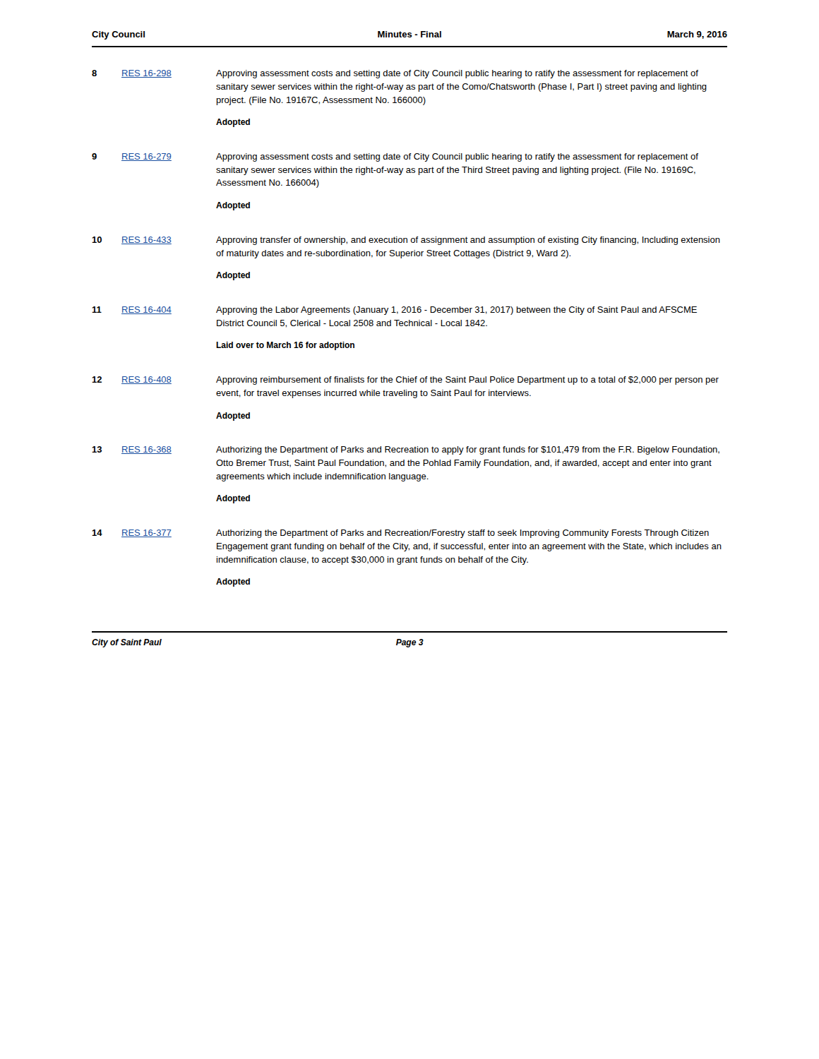City Council
Minutes - Final
March 9, 2016
8
RES 16-298
Approving assessment costs and setting date of City Council public hearing to ratify the assessment for replacement of sanitary sewer services within the right-of-way as part of the Como/Chatsworth (Phase I, Part I) street paving and lighting project. (File No. 19167C, Assessment No. 166000)
Adopted
9
RES 16-279
Approving assessment costs and setting date of City Council public hearing to ratify the assessment for replacement of sanitary sewer services within the right-of-way as part of the Third Street paving and lighting project. (File No. 19169C, Assessment No. 166004)
Adopted
10
RES 16-433
Approving transfer of ownership, and execution of assignment and assumption of existing City financing, Including extension of maturity dates and re-subordination, for Superior Street Cottages (District 9, Ward 2).
Adopted
11
RES 16-404
Approving the Labor Agreements (January 1, 2016 - December 31, 2017) between the City of Saint Paul and AFSCME District Council 5, Clerical - Local 2508 and Technical - Local 1842.
Laid over to March 16 for adoption
12
RES 16-408
Approving reimbursement of finalists for the Chief of the Saint Paul Police Department up to a total of $2,000 per person per event, for travel expenses incurred while traveling to Saint Paul for interviews.
Adopted
13
RES 16-368
Authorizing the Department of Parks and Recreation to apply for grant funds for $101,479 from the F.R. Bigelow Foundation, Otto Bremer Trust, Saint Paul Foundation, and the Pohlad Family Foundation, and, if awarded, accept and enter into grant agreements which include indemnification language.
Adopted
14
RES 16-377
Authorizing the Department of Parks and Recreation/Forestry staff to seek Improving Community Forests Through Citizen Engagement grant funding on behalf of the City, and, if successful, enter into an agreement with the State, which includes an indemnification clause, to accept $30,000 in grant funds on behalf of the City.
Adopted
City of Saint Paul
Page 3